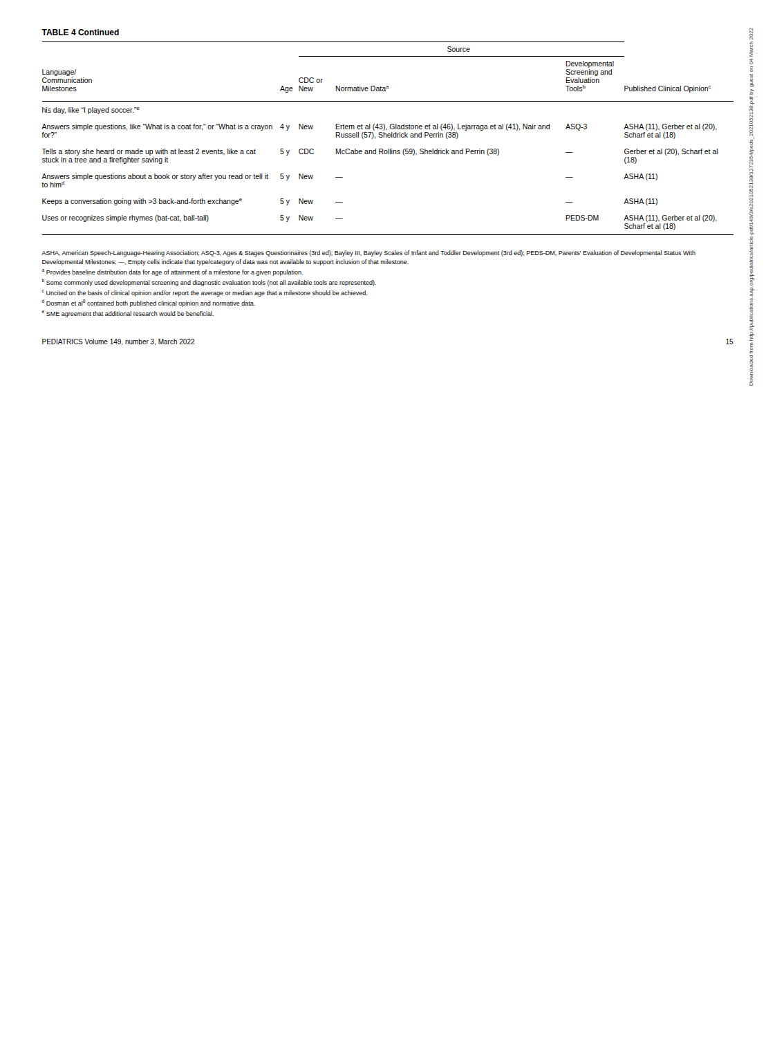Downloaded from http://publications.aap.org/pediatrics/article-pdf/149/3/e2021052138/1272354/peds_2021052138.pdf by guest on 04 March 2022
TABLE 4 Continued
| | Source |
| --- | --- |
| Language/ Communication Milestones | Age | CDC or New | Normative Data a | Developmental Screening and Evaluation Tools b | Published Clinical Opinion c |
| his day, like “I played soccer.” e | | | | | |
| Answers simple questions, like “What is a coat for,” or “What is a crayon for?” | 4 y | New | Ertem et al (43), Gladstone et al (46), Lejarraga et al (41), Nair and Russell (57), Sheldrick and Perrin (38) | ASQ-3 | ASHA (11), Gerber et al (20), Scharf et al (18) |
| Tells a story she heard or made up with at least 2 events, like a cat stuck in a tree and a firefighter saving it | 5 y | CDC | McCabe and Rollins (59), Sheldrick and Perrin (38) | — | Gerber et al (20), Scharf et al (18) |
| Answers simple questions about a book or story after you read or tell it to him d | 5 y | New | — | — | ASHA (11) |
| Keeps a conversation going with >3 back-and-forth exchange e | 5 y | New | — | — | ASHA (11) |
| Uses or recognizes simple rhymes (bat-cat, ball-tall) | 5 y | New | — | PEDS-DM | ASHA (11), Gerber et al (20), Scharf et al (18) |
ASHA, American Speech-Language-Hearing Association; ASQ-3, Ages & Stages Questionnaires (3rd ed); Bayley III, Bayley Scales of Infant and Toddler Development (3rd ed); PEDS-DM, Parents' Evaluation of Developmental Status With Developmental Milestones; —, Empty cells indicate that type/category of data was not available to support inclusion of that milestone.
a Provides baseline distribution data for age of attainment of a milestone for a given population.
b Some commonly used developmental screening and diagnostic evaluation tools (not all available tools are represented).
c Uncited on the basis of clinical opinion and/or report the average or median age that a milestone should be achieved.
d Dosman et al8 contained both published clinical opinion and normative data.
e SME agreement that additional research would be beneficial.
PEDIATRICS Volume 149, number 3, March 2022
15